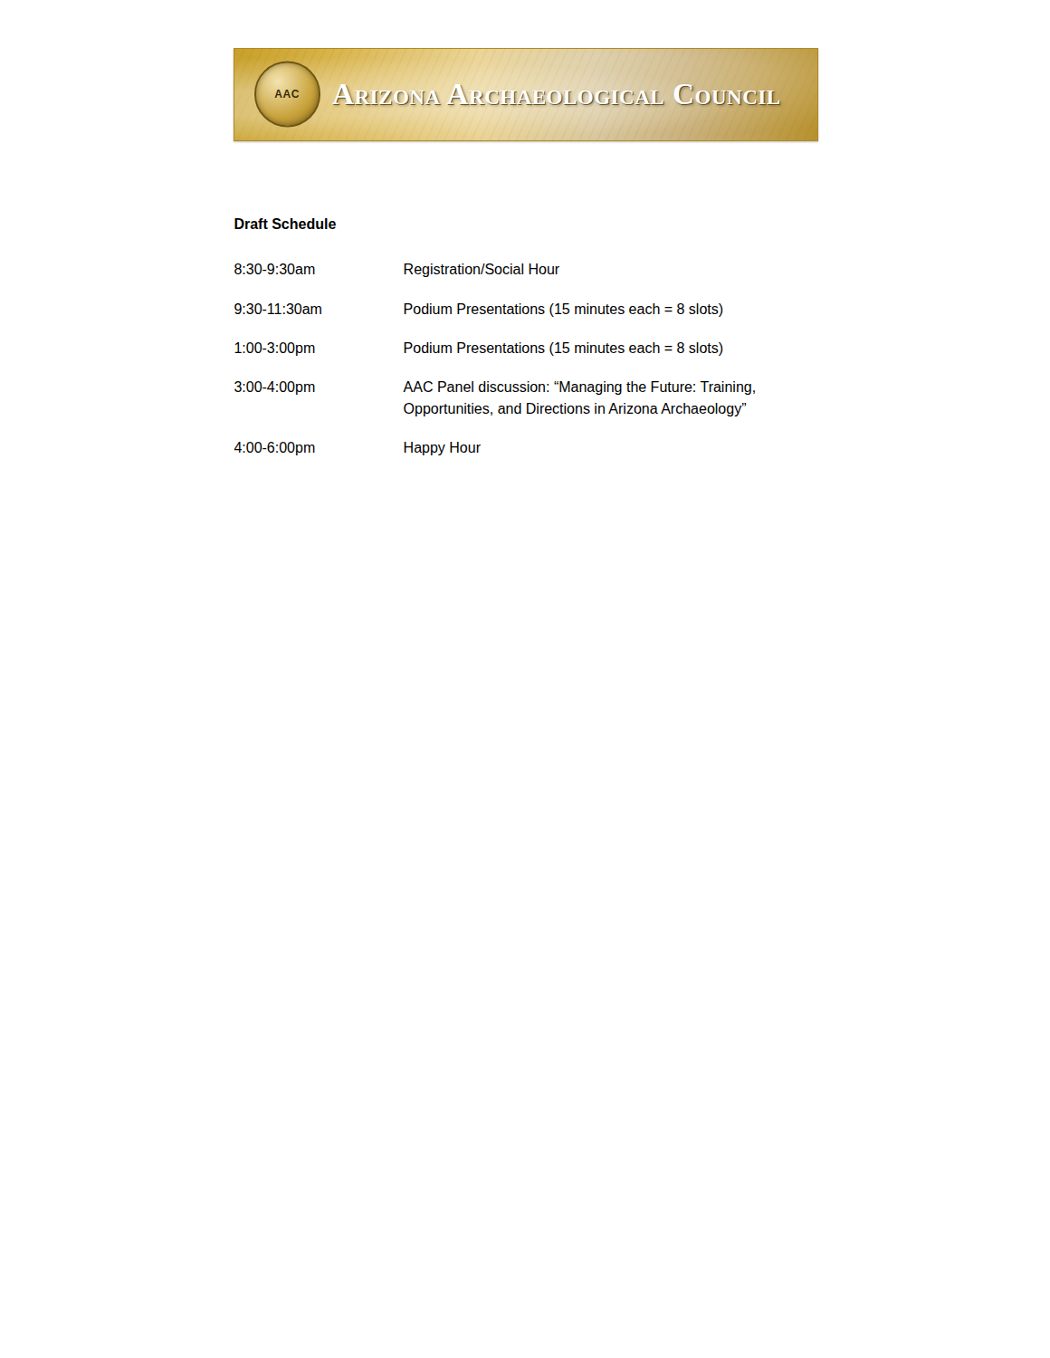AAC
Arizona Archaeological Council
Draft Schedule
| 8:30-9:30am | Registration/Social Hour |
| 9:30-11:30am | Podium Presentations (15 minutes each = 8 slots) |
| 1:00-3:00pm | Podium Presentations (15 minutes each = 8 slots) |
| 3:00-4:00pm | AAC Panel discussion: “Managing the Future: Training, Opportunities, and Directions in Arizona Archaeology” |
| 4:00-6:00pm | Happy Hour |